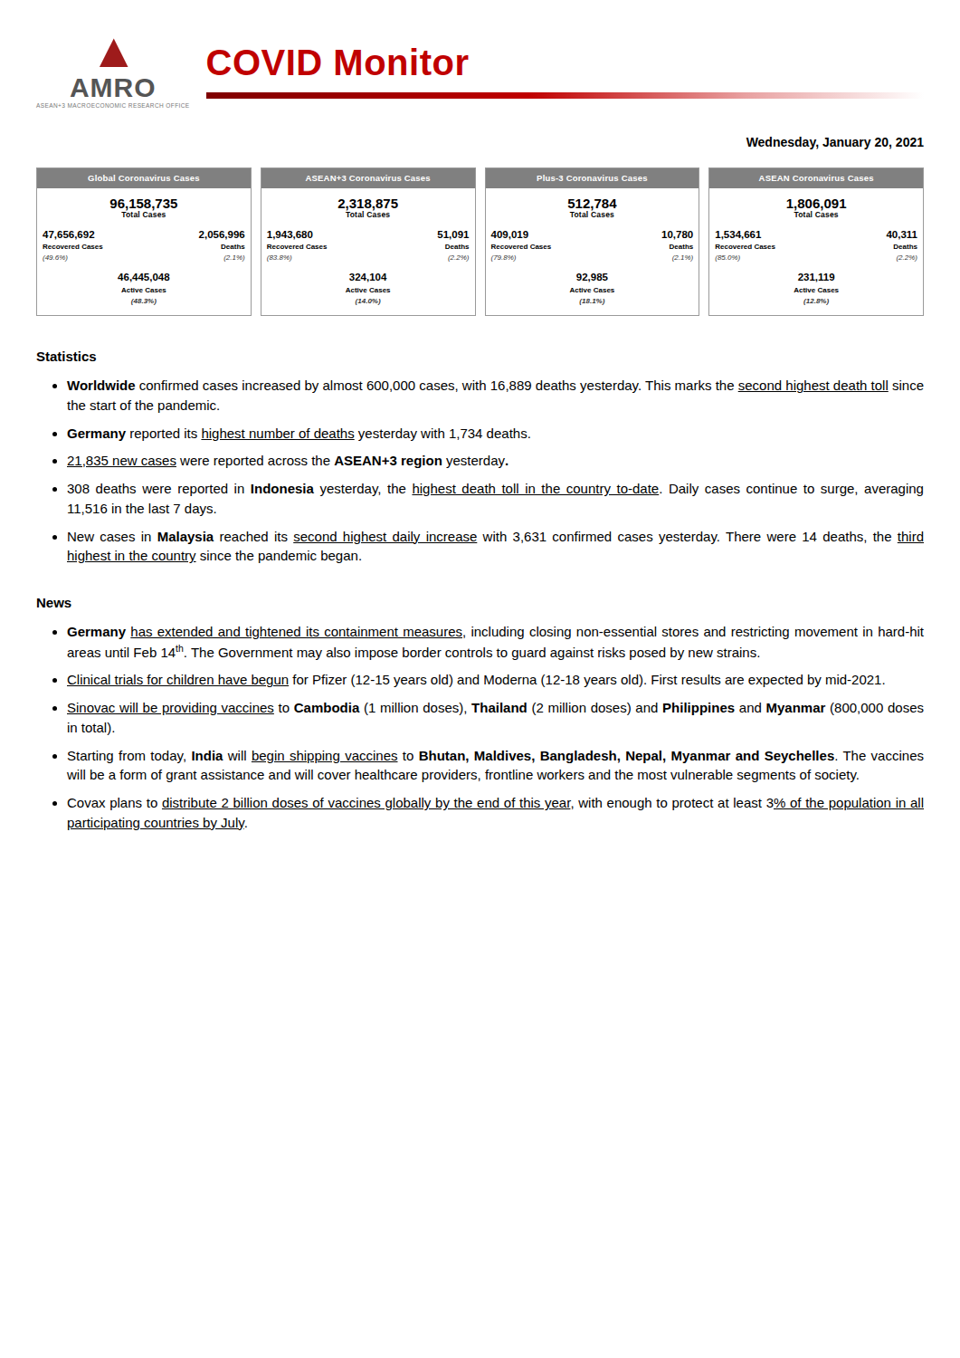▲
AMRO
ASEAN+3 MACROECONOMIC RESEARCH OFFICE
COVID Monitor
Wednesday, January 20, 2021
Global Coronavirus Cases
96,158,735Total Cases
47,656,692
Recovered Cases
(49.6%)
2,056,996
Deaths
(2.1%)
46,445,048
Active Cases
(48.3%)
ASEAN+3 Coronavirus Cases
2,318,875Total Cases
1,943,680
Recovered Cases
(83.8%)
51,091
Deaths
(2.2%)
324,104
Active Cases
(14.0%)
Plus-3 Coronavirus Cases
512,784Total Cases
409,019
Recovered Cases
(79.8%)
10,780
Deaths
(2.1%)
92,985
Active Cases
(18.1%)
ASEAN Coronavirus Cases
1,806,091Total Cases
1,534,661
Recovered Cases
(85.0%)
40,311
Deaths
(2.2%)
231,119
Active Cases
(12.8%)
Statistics
Worldwide confirmed cases increased by almost 600,000 cases, with 16,889 deaths yesterday. This marks the second highest death toll since the start of the pandemic.
Germany reported its highest number of deaths yesterday with 1,734 deaths.
21,835 new cases were reported across the ASEAN+3 region yesterday.
308 deaths were reported in Indonesia yesterday, the highest death toll in the country to-date. Daily cases continue to surge, averaging 11,516 in the last 7 days.
New cases in Malaysia reached its second highest daily increase with 3,631 confirmed cases yesterday. There were 14 deaths, the third highest in the country since the pandemic began.
News
Germany has extended and tightened its containment measures, including closing non-essential stores and restricting movement in hard-hit areas until Feb 14th. The Government may also impose border controls to guard against risks posed by new strains.
Clinical trials for children have begun for Pfizer (12-15 years old) and Moderna (12-18 years old). First results are expected by mid-2021.
Sinovac will be providing vaccines to Cambodia (1 million doses), Thailand (2 million doses) and Philippines and Myanmar (800,000 doses in total).
Starting from today, India will begin shipping vaccines to Bhutan, Maldives, Bangladesh, Nepal, Myanmar and Seychelles. The vaccines will be a form of grant assistance and will cover healthcare providers, frontline workers and the most vulnerable segments of society.
Covax plans to distribute 2 billion doses of vaccines globally by the end of this year, with enough to protect at least 3% of the population in all participating countries by July.